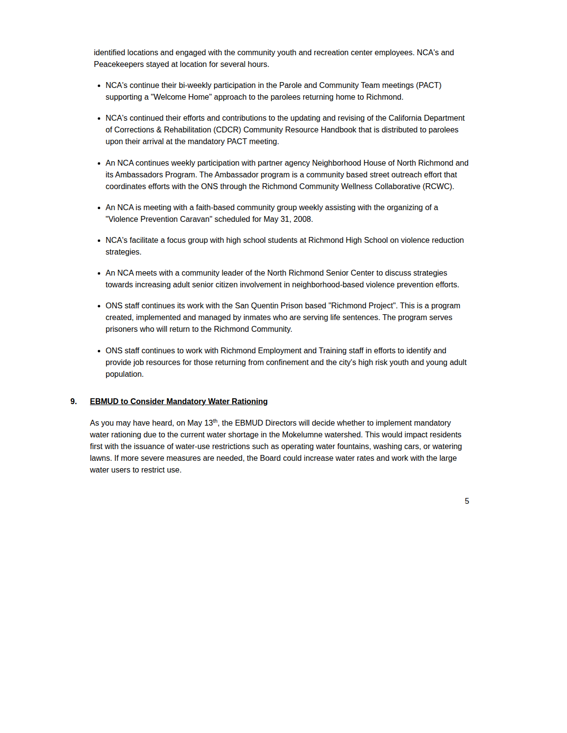identified locations and engaged with the community youth and recreation center employees. NCA's and Peacekeepers stayed at location for several hours.
NCA's continue their bi-weekly participation in the Parole and Community Team meetings (PACT) supporting a "Welcome Home" approach to the parolees returning home to Richmond.
NCA's continued their efforts and contributions to the updating and revising of the California Department of Corrections & Rehabilitation (CDCR) Community Resource Handbook that is distributed to parolees upon their arrival at the mandatory PACT meeting.
An NCA continues weekly participation with partner agency Neighborhood House of North Richmond and its Ambassadors Program. The Ambassador program is a community based street outreach effort that coordinates efforts with the ONS through the Richmond Community Wellness Collaborative (RCWC).
An NCA is meeting with a faith-based community group weekly assisting with the organizing of a "Violence Prevention Caravan" scheduled for May 31, 2008.
NCA's facilitate a focus group with high school students at Richmond High School on violence reduction strategies.
An NCA meets with a community leader of the North Richmond Senior Center to discuss strategies towards increasing adult senior citizen involvement in neighborhood-based violence prevention efforts.
ONS staff continues its work with the San Quentin Prison based "Richmond Project". This is a program created, implemented and managed by inmates who are serving life sentences. The program serves prisoners who will return to the Richmond Community.
ONS staff continues to work with Richmond Employment and Training staff in efforts to identify and provide job resources for those returning from confinement and the city's high risk youth and young adult population.
9. EBMUD to Consider Mandatory Water Rationing
As you may have heard, on May 13th, the EBMUD Directors will decide whether to implement mandatory water rationing due to the current water shortage in the Mokelumne watershed. This would impact residents first with the issuance of water-use restrictions such as operating water fountains, washing cars, or watering lawns. If more severe measures are needed, the Board could increase water rates and work with the large water users to restrict use.
5